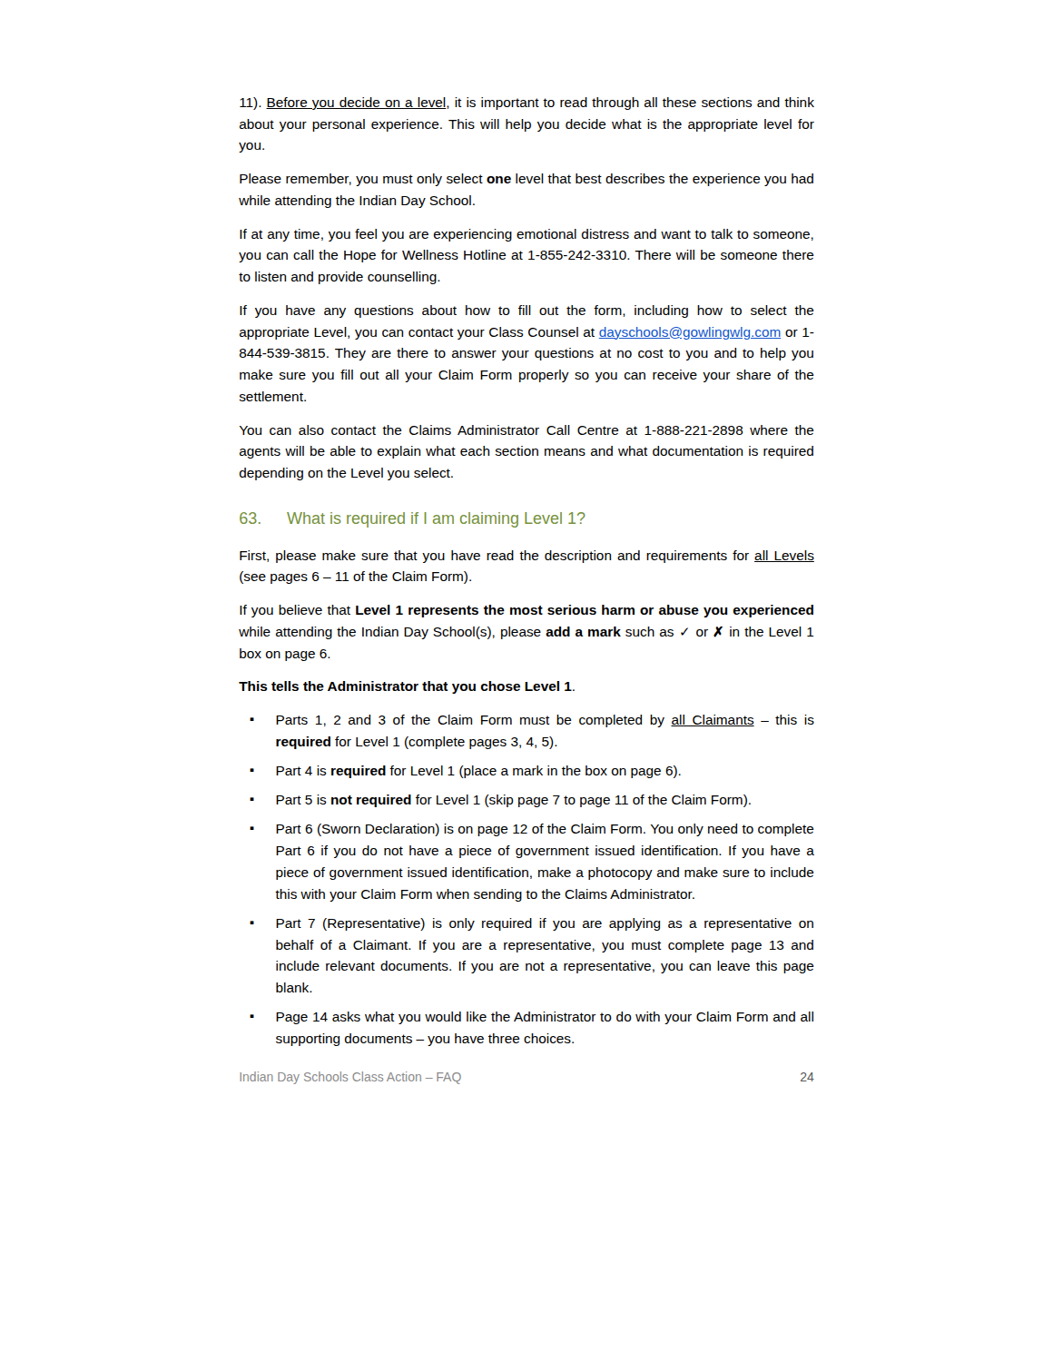11). Before you decide on a level, it is important to read through all these sections and think about your personal experience. This will help you decide what is the appropriate level for you.
Please remember, you must only select one level that best describes the experience you had while attending the Indian Day School.
If at any time, you feel you are experiencing emotional distress and want to talk to someone, you can call the Hope for Wellness Hotline at 1-855-242-3310. There will be someone there to listen and provide counselling.
If you have any questions about how to fill out the form, including how to select the appropriate Level, you can contact your Class Counsel at dayschools@gowlingwlg.com or 1-844-539-3815. They are there to answer your questions at no cost to you and to help you make sure you fill out all your Claim Form properly so you can receive your share of the settlement.
You can also contact the Claims Administrator Call Centre at 1-888-221-2898 where the agents will be able to explain what each section means and what documentation is required depending on the Level you select.
63. What is required if I am claiming Level 1?
First, please make sure that you have read the description and requirements for all Levels (see pages 6 – 11 of the Claim Form).
If you believe that Level 1 represents the most serious harm or abuse you experienced while attending the Indian Day School(s), please add a mark such as ✓ or ✗ in the Level 1 box on page 6.
This tells the Administrator that you chose Level 1.
Parts 1, 2 and 3 of the Claim Form must be completed by all Claimants – this is required for Level 1 (complete pages 3, 4, 5).
Part 4 is required for Level 1 (place a mark in the box on page 6).
Part 5 is not required for Level 1 (skip page 7 to page 11 of the Claim Form).
Part 6 (Sworn Declaration) is on page 12 of the Claim Form. You only need to complete Part 6 if you do not have a piece of government issued identification. If you have a piece of government issued identification, make a photocopy and make sure to include this with your Claim Form when sending to the Claims Administrator.
Part 7 (Representative) is only required if you are applying as a representative on behalf of a Claimant. If you are a representative, you must complete page 13 and include relevant documents. If you are not a representative, you can leave this page blank.
Page 14 asks what you would like the Administrator to do with your Claim Form and all supporting documents – you have three choices.
Indian Day Schools Class Action – FAQ 24